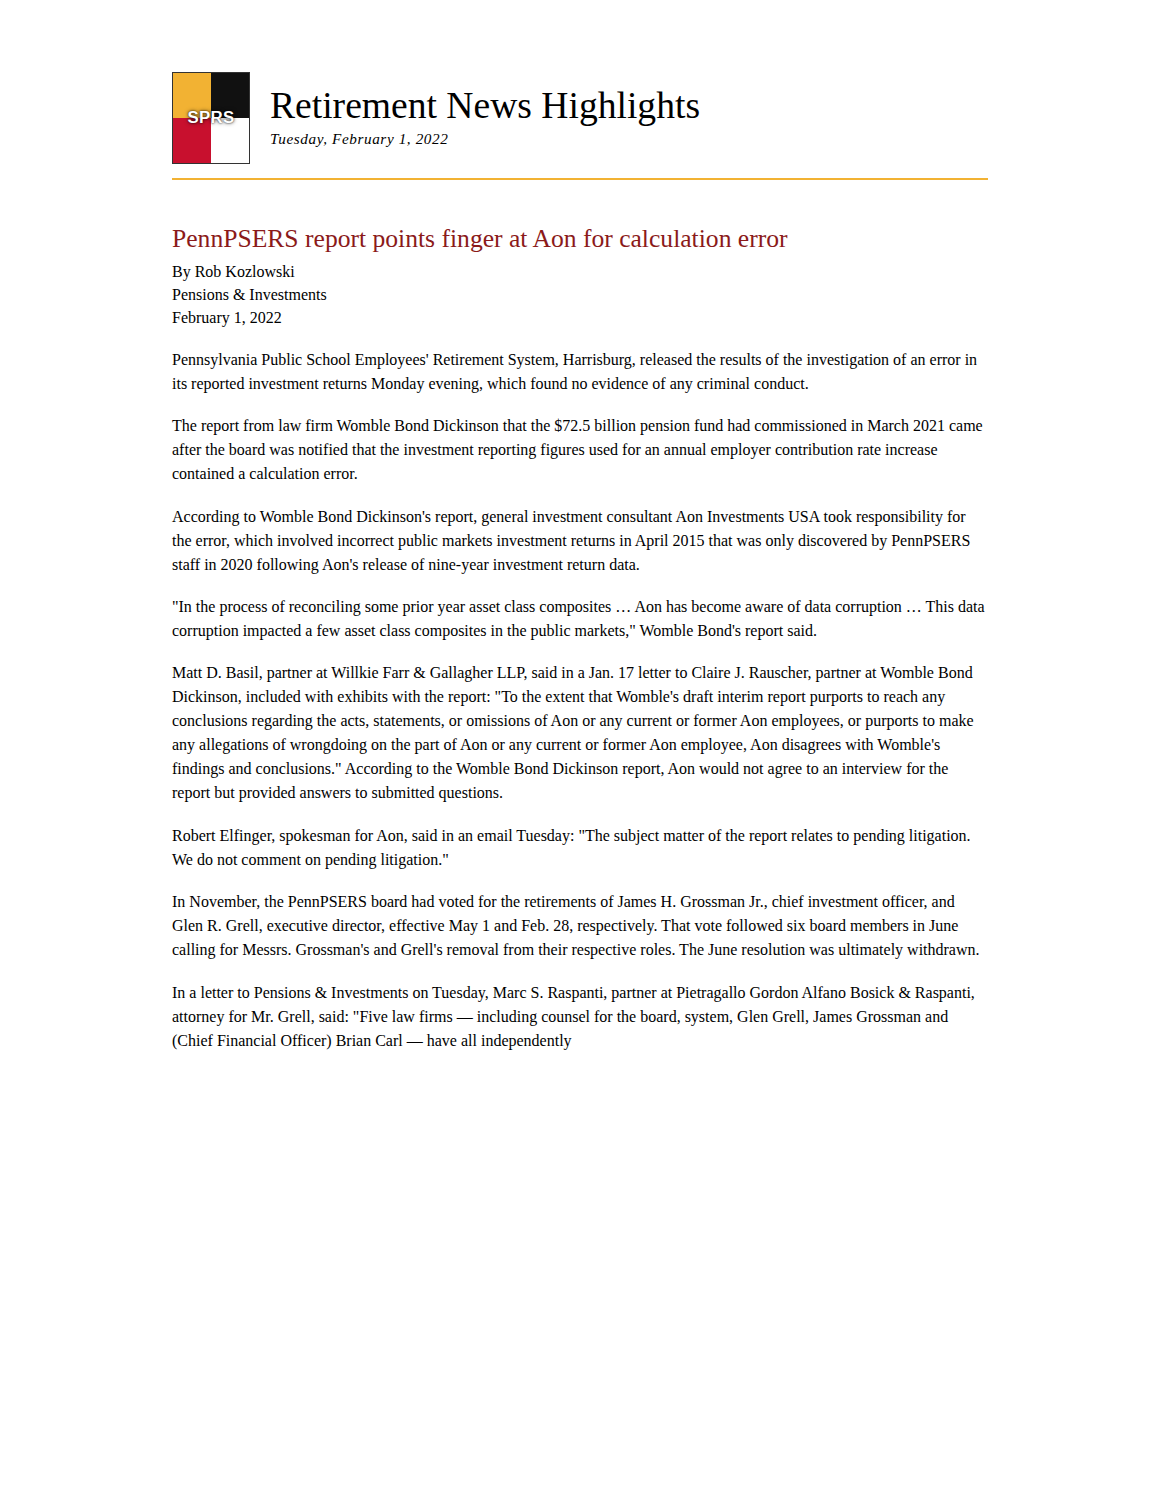SPRS
Retirement News Highlights
Tuesday, February 1, 2022
PennPSERS report points finger at Aon for calculation error
By Rob Kozlowski Pensions & Investments February 1, 2022
Pennsylvania Public School Employees' Retirement System, Harrisburg, released the results of the investigation of an error in its reported investment returns Monday evening, which found no evidence of any criminal conduct.
The report from law firm Womble Bond Dickinson that the $72.5 billion pension fund had commissioned in March 2021 came after the board was notified that the investment reporting figures used for an annual employer contribution rate increase contained a calculation error.
According to Womble Bond Dickinson's report, general investment consultant Aon Investments USA took responsibility for the error, which involved incorrect public markets investment returns in April 2015 that was only discovered by PennPSERS staff in 2020 following Aon's release of nine-year investment return data.
"In the process of reconciling some prior year asset class composites … Aon has become aware of data corruption … This data corruption impacted a few asset class composites in the public markets," Womble Bond's report said.
Matt D. Basil, partner at Willkie Farr & Gallagher LLP, said in a Jan. 17 letter to Claire J. Rauscher, partner at Womble Bond Dickinson, included with exhibits with the report: "To the extent that Womble's draft interim report purports to reach any conclusions regarding the acts, statements, or omissions of Aon or any current or former Aon employees, or purports to make any allegations of wrongdoing on the part of Aon or any current or former Aon employee, Aon disagrees with Womble's findings and conclusions." According to the Womble Bond Dickinson report, Aon would not agree to an interview for the report but provided answers to submitted questions.
Robert Elfinger, spokesman for Aon, said in an email Tuesday: "The subject matter of the report relates to pending litigation. We do not comment on pending litigation."
In November, the PennPSERS board had voted for the retirements of James H. Grossman Jr., chief investment officer, and Glen R. Grell, executive director, effective May 1 and Feb. 28, respectively. That vote followed six board members in June calling for Messrs. Grossman's and Grell's removal from their respective roles. The June resolution was ultimately withdrawn.
In a letter to Pensions & Investments on Tuesday, Marc S. Raspanti, partner at Pietragallo Gordon Alfano Bosick & Raspanti, attorney for Mr. Grell, said: "Five law firms — including counsel for the board, system, Glen Grell, James Grossman and (Chief Financial Officer) Brian Carl — have all independently